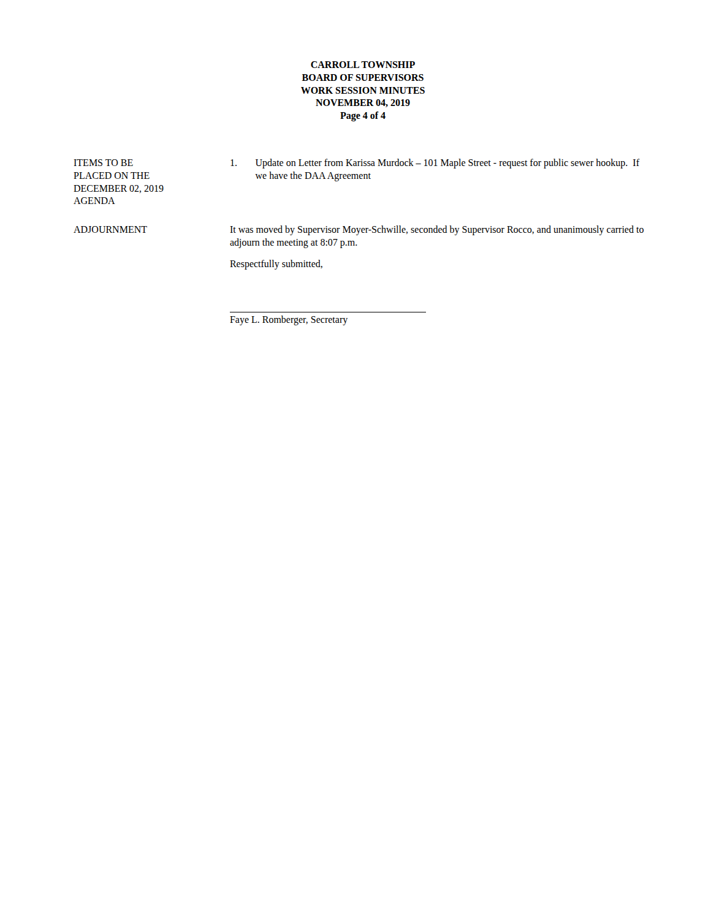CARROLL TOWNSHIP
BOARD OF SUPERVISORS
WORK SESSION MINUTES
NOVEMBER 04, 2019
Page 4 of 4
| ITEMS TO BE PLACED ON THE DECEMBER 02, 2019 AGENDA | / 1. / Update on Letter from Karissa Murdock – 101 Maple Street - request for public sewer hookup. If we have the DAA Agreement / |
| ADJOURNMENT | It was moved by Supervisor Moyer-Schwille, seconded by Supervisor Rocco, and unanimously carried to adjourn the meeting at 8:07 p.m. Respectfully submitted, Faye L. Romberger, Secretary |